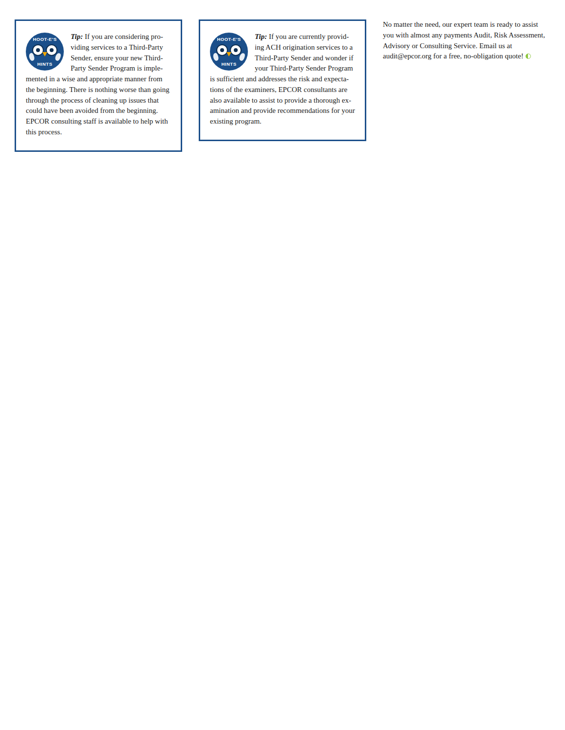Hoot-E's
Hints
Tip: If you are considering providing services to a Third-Party Sender, ensure your new Third-Party Sender Program is implemented in a wise and appropriate manner from the beginning. There is nothing worse than going through the process of cleaning up issues that could have been avoided from the beginning. EPCOR consulting staff is available to help with this process.
Hoot-E's
Hints
Tip: If you are currently providing ACH origination services to a Third-Party Sender and wonder if your Third-Party Sender Program is sufficient and addresses the risk and expectations of the examiners, EPCOR consultants are also available to assist to provide a thorough examination and provide recommendations for your existing program.
No matter the need, our expert team is ready to assist you with almost any payments Audit, Risk Assessment, Advisory or Consulting Service. Email us at audit@epcor.org for a free, no-obligation quote!